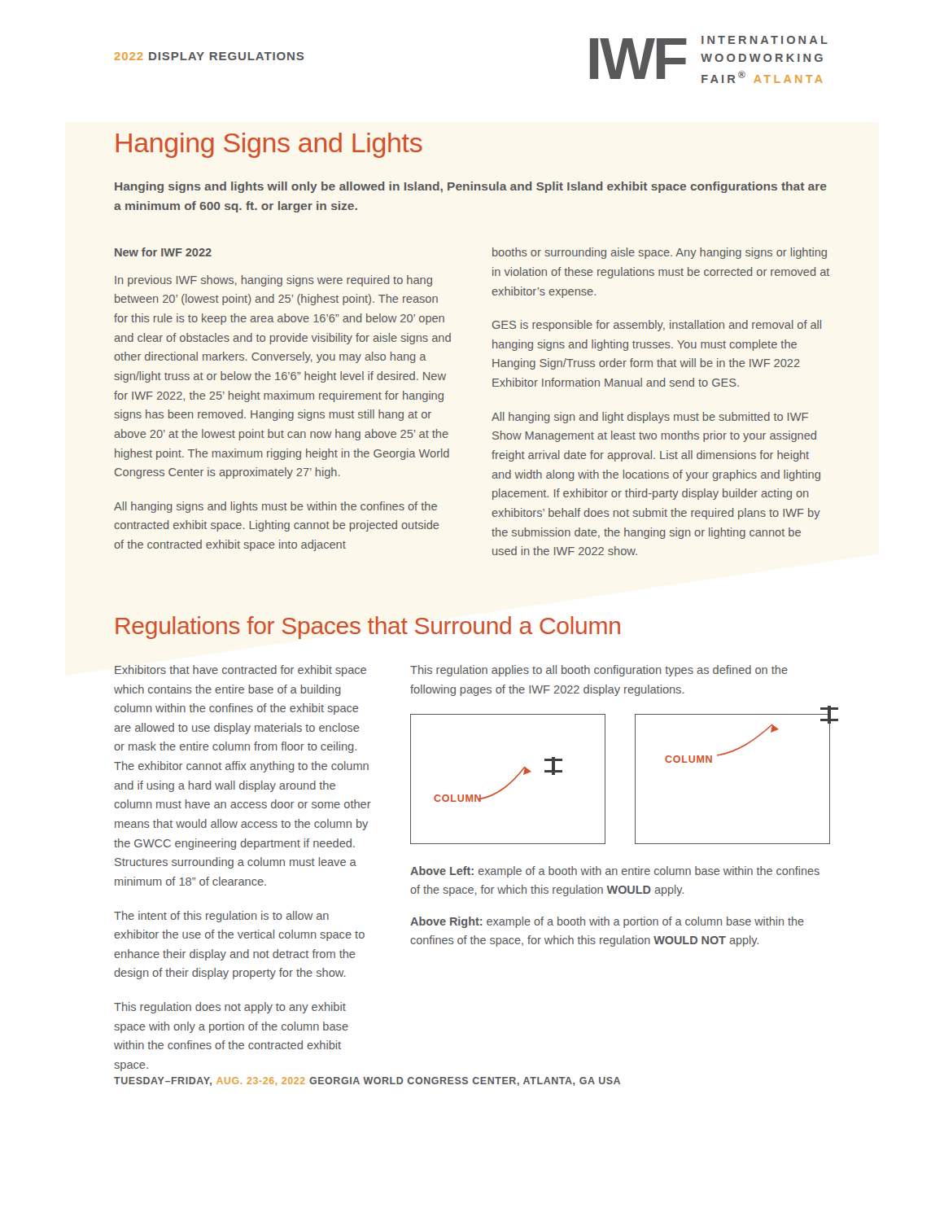2022 DISPLAY REGULATIONS
IWF
INTERNATIONAL
WOODWORKING
FAIR® ATLANTA
Hanging Signs and Lights
Hanging signs and lights will only be allowed in Island, Peninsula and Split Island exhibit space configurations that are a minimum of 600 sq. ft. or larger in size.
New for IWF 2022
In previous IWF shows, hanging signs were required to hang between 20’ (lowest point) and 25’ (highest point). The reason for this rule is to keep the area above 16’6” and below 20’ open and clear of obstacles and to provide visibility for aisle signs and other directional markers. Conversely, you may also hang a sign/light truss at or below the 16’6” height level if desired. New for IWF 2022, the 25’ height maximum requirement for hanging signs has been removed. Hanging signs must still hang at or above 20’ at the lowest point but can now hang above 25’ at the highest point. The maximum rigging height in the Georgia World Congress Center is approximately 27’ high.
All hanging signs and lights must be within the confines of the contracted exhibit space. Lighting cannot be projected outside of the contracted exhibit space into adjacent
booths or surrounding aisle space. Any hanging signs or lighting in violation of these regulations must be corrected or removed at exhibitor’s expense.
GES is responsible for assembly, installation and removal of all hanging signs and lighting trusses. You must complete the Hanging Sign/Truss order form that will be in the IWF 2022 Exhibitor Information Manual and send to GES.
All hanging sign and light displays must be submitted to IWF Show Management at least two months prior to your assigned freight arrival date for approval. List all dimensions for height and width along with the locations of your graphics and lighting placement. If exhibitor or third-party display builder acting on exhibitors’ behalf does not submit the required plans to IWF by the submission date, the hanging sign or lighting cannot be used in the IWF 2022 show.
Regulations for Spaces that Surround a Column
Exhibitors that have contracted for exhibit space which contains the entire base of a building column within the confines of the exhibit space are allowed to use display materials to enclose or mask the entire column from floor to ceiling. The exhibitor cannot affix anything to the column and if using a hard wall display around the column must have an access door or some other means that would allow access to the column by the GWCC engineering department if needed. Structures surrounding a column must leave a minimum of 18” of clearance.
The intent of this regulation is to allow an exhibitor the use of the vertical column space to enhance their display and not detract from the design of their display property for the show.
This regulation does not apply to any exhibit space with only a portion of the column base within the confines of the contracted exhibit space.
This regulation applies to all booth configuration types as defined on the following pages of the IWF 2022 display regulations.
COLUMN
COLUMN
Above Left: example of a booth with an entire column base within the confines of the space, for which this regulation WOULD apply.
Above Right: example of a booth with a portion of a column base within the confines of the space, for which this regulation WOULD NOT apply.
TUESDAY–FRIDAY, AUG. 23-26, 2022 GEORGIA WORLD CONGRESS CENTER, ATLANTA, GA USA